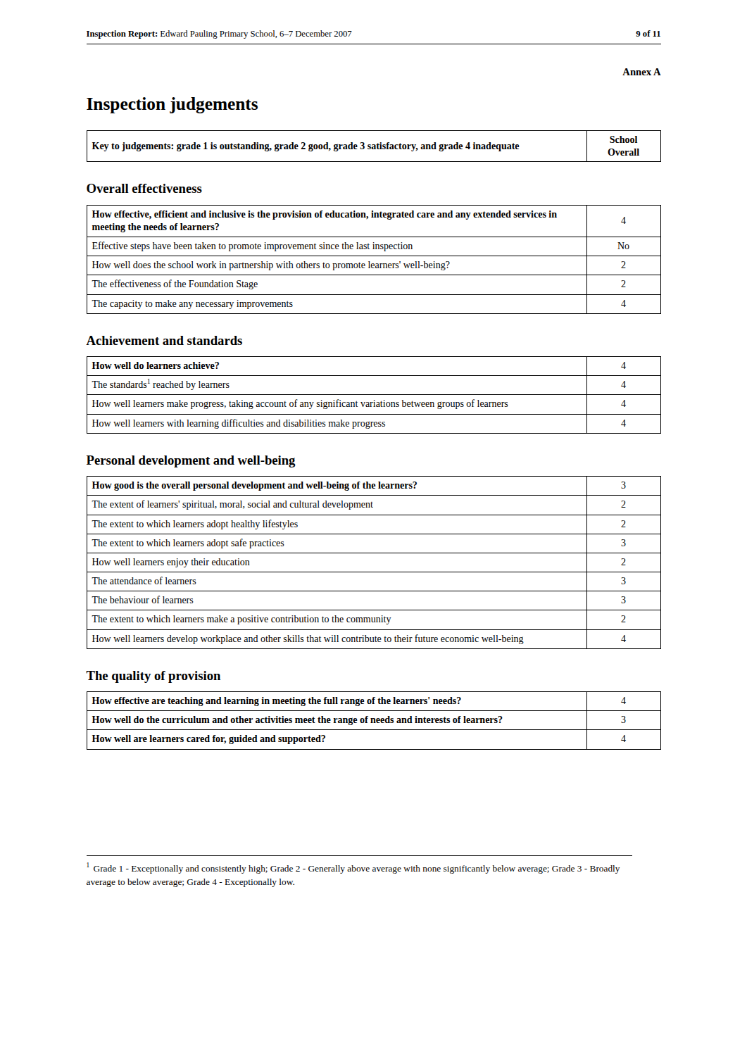Inspection Report: Edward Pauling Primary School, 6–7 December 2007
9 of 11
Annex A
Inspection judgements
| Key to judgements: grade 1 is outstanding, grade 2 good, grade 3 satisfactory, and grade 4 inadequate | School Overall |
Overall effectiveness
| How effective, efficient and inclusive is the provision of education, integrated care and any extended services in meeting the needs of learners? | 4 |
| Effective steps have been taken to promote improvement since the last inspection | No |
| How well does the school work in partnership with others to promote learners' well-being? | 2 |
| The effectiveness of the Foundation Stage | 2 |
| The capacity to make any necessary improvements | 4 |
Achievement and standards
| How well do learners achieve? | 4 |
| The standards 1 reached by learners | 4 |
| How well learners make progress, taking account of any significant variations between groups of learners | 4 |
| How well learners with learning difficulties and disabilities make progress | 4 |
Personal development and well-being
| How good is the overall personal development and well-being of the learners? | 3 |
| The extent of learners' spiritual, moral, social and cultural development | 2 |
| The extent to which learners adopt healthy lifestyles | 2 |
| The extent to which learners adopt safe practices | 3 |
| How well learners enjoy their education | 2 |
| The attendance of learners | 3 |
| The behaviour of learners | 3 |
| The extent to which learners make a positive contribution to the community | 2 |
| How well learners develop workplace and other skills that will contribute to their future economic well-being | 4 |
The quality of provision
| How effective are teaching and learning in meeting the full range of the learners' needs? | 4 |
| How well do the curriculum and other activities meet the range of needs and interests of learners? | 3 |
| How well are learners cared for, guided and supported? | 4 |
1 Grade 1 - Exceptionally and consistently high; Grade 2 - Generally above average with none significantly below average; Grade 3 - Broadly average to below average; Grade 4 - Exceptionally low.